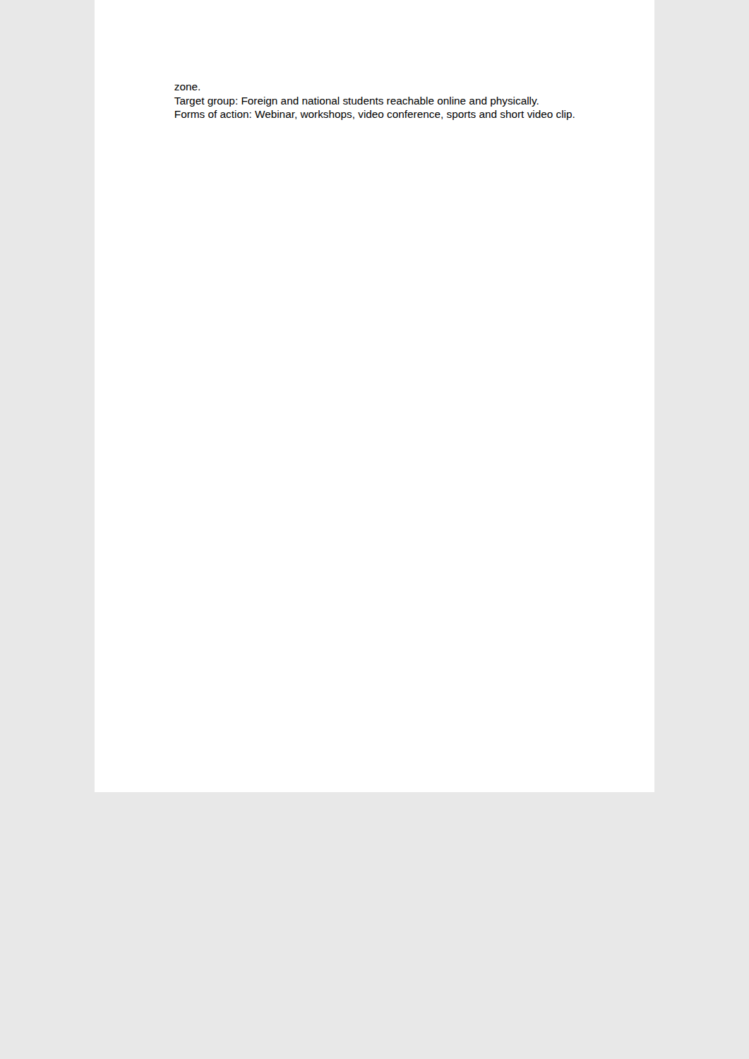zone.
Target group: Foreign and national students reachable online and physically.
Forms of action: Webinar, workshops, video conference, sports and short video clip.